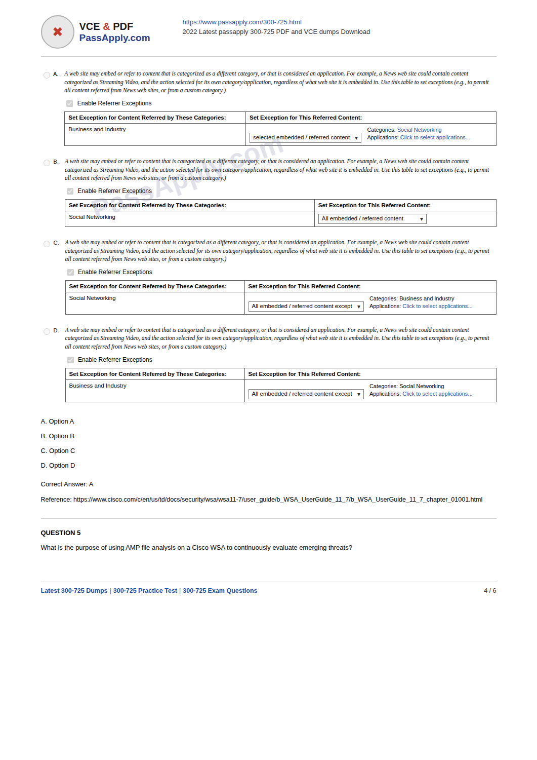✖
VCE & PDF
PassApply.com
https://www.passapply.com/300-725.html
2022 Latest passapply 300-725 PDF and VCE dumps Download
PassApply.com
A.
A web site may embed or refer to content that is categorized as a different category, or that is considered an application. For example, a News web site could contain content categorized as Streaming Video, and the action selected for its own category/application, regardless of what web site it is embedded in. Use this table to set exceptions (e.g., to permit all content referred from News web sites, or from a custom category.)
Enable Referrer Exceptions
| Set Exception for Content Referred by These Categories: | Set Exception for This Referred Content: |
| --- | --- |
| Business and Industry | selected embedded / referred content ▾ Categories: Social Networking Applications: Click to select applications... |
B.
A web site may embed or refer to content that is categorized as a different category, or that is considered an application. For example, a News web site could contain content categorized as Streaming Video, and the action selected for its own category/application, regardless of what web site it is embedded in. Use this table to set exceptions (e.g., to permit all content referred from News web sites, or from a custom category.)
Enable Referrer Exceptions
| Set Exception for Content Referred by These Categories: | Set Exception for This Referred Content: |
| --- | --- |
| Social Networking | All embedded / referred content ▾ |
C.
A web site may embed or refer to content that is categorized as a different category, or that is considered an application. For example, a News web site could contain content categorized as Streaming Video, and the action selected for its own category/application, regardless of what web site it is embedded in. Use this table to set exceptions (e.g., to permit all content referred from News web sites, or from a custom category.)
Enable Referrer Exceptions
| Set Exception for Content Referred by These Categories: | Set Exception for This Referred Content: |
| --- | --- |
| Social Networking | All embedded / referred content except ▾ Categories: Business and Industry Applications: Click to select applications... |
D.
A web site may embed or refer to content that is categorized as a different category, or that is considered an application. For example, a News web site could contain content categorized as Streaming Video, and the action selected for its own category/application, regardless of what web site it is embedded in. Use this table to set exceptions (e.g., to permit all content referred from News web sites, or from a custom category.)
Enable Referrer Exceptions
| Set Exception for Content Referred by These Categories: | Set Exception for This Referred Content: |
| --- | --- |
| Business and Industry | All embedded / referred content except ▾ Categories: Social Networking Applications: Click to select applications... |
A. Option A
B. Option B
C. Option C
D. Option D
Correct Answer: A
Reference: https://www.cisco.com/c/en/us/td/docs/security/wsa/wsa11-7/user_guide/b_WSA_UserGuide_11_7/b_WSA_UserGuide_11_7_chapter_01001.html
QUESTION 5
What is the purpose of using AMP file analysis on a Cisco WSA to continuously evaluate emerging threats?
Latest 300-725 Dumps|300-725 Practice Test|300-725 Exam Questions
4 / 6